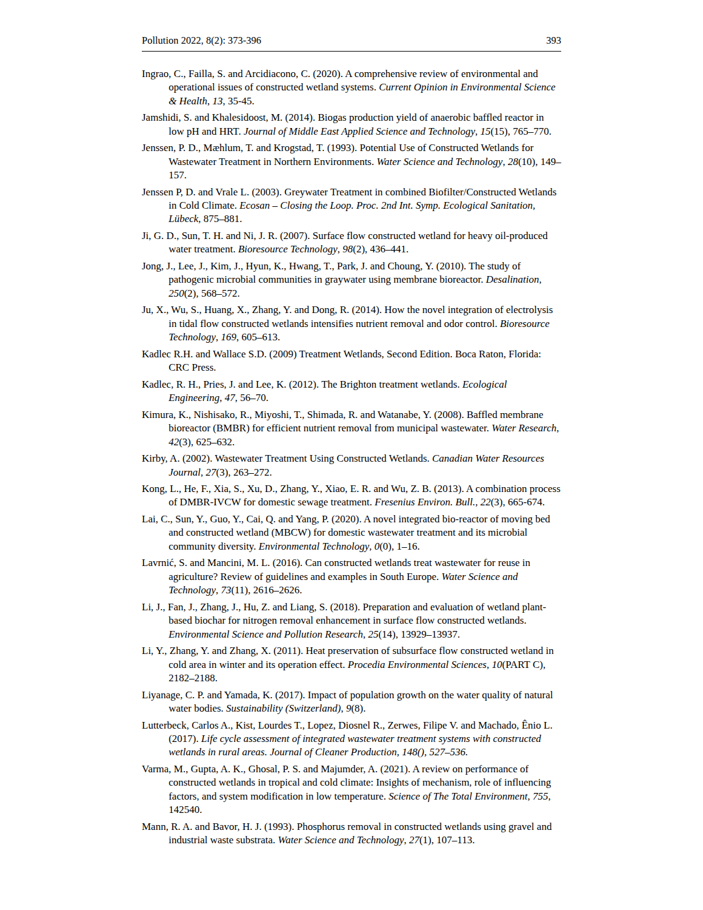Pollution 2022, 8(2): 373-396 393
Ingrao, C., Failla, S. and Arcidiacono, C. (2020). A comprehensive review of environmental and operational issues of constructed wetland systems. Current Opinion in Environmental Science & Health, 13, 35-45.
Jamshidi, S. and Khalesidoost, M. (2014). Biogas production yield of anaerobic baffled reactor in low pH and HRT. Journal of Middle East Applied Science and Technology, 15(15), 765–770.
Jenssen, P. D., Mæhlum, T. and Krogstad, T. (1993). Potential Use of Constructed Wetlands for Wastewater Treatment in Northern Environments. Water Science and Technology, 28(10), 149–157.
Jenssen P, D. and Vrale L. (2003). Greywater Treatment in combined Biofilter/Constructed Wetlands in Cold Climate. Ecosan – Closing the Loop. Proc. 2nd Int. Symp. Ecological Sanitation, Lübeck, 875–881.
Ji, G. D., Sun, T. H. and Ni, J. R. (2007). Surface flow constructed wetland for heavy oil-produced water treatment. Bioresource Technology, 98(2), 436–441.
Jong, J., Lee, J., Kim, J., Hyun, K., Hwang, T., Park, J. and Choung, Y. (2010). The study of pathogenic microbial communities in graywater using membrane bioreactor. Desalination, 250(2), 568–572.
Ju, X., Wu, S., Huang, X., Zhang, Y. and Dong, R. (2014). How the novel integration of electrolysis in tidal flow constructed wetlands intensifies nutrient removal and odor control. Bioresource Technology, 169, 605–613.
Kadlec R.H. and Wallace S.D. (2009) Treatment Wetlands, Second Edition. Boca Raton, Florida: CRC Press.
Kadlec, R. H., Pries, J. and Lee, K. (2012). The Brighton treatment wetlands. Ecological Engineering, 47, 56–70.
Kimura, K., Nishisako, R., Miyoshi, T., Shimada, R. and Watanabe, Y. (2008). Baffled membrane bioreactor (BMBR) for efficient nutrient removal from municipal wastewater. Water Research, 42(3), 625–632.
Kirby, A. (2002). Wastewater Treatment Using Constructed Wetlands. Canadian Water Resources Journal, 27(3), 263–272.
Kong, L., He, F., Xia, S., Xu, D., Zhang, Y., Xiao, E. R. and Wu, Z. B. (2013). A combination process of DMBR-IVCW for domestic sewage treatment. Fresenius Environ. Bull., 22(3), 665-674.
Lai, C., Sun, Y., Guo, Y., Cai, Q. and Yang, P. (2020). A novel integrated bio-reactor of moving bed and constructed wetland (MBCW) for domestic wastewater treatment and its microbial community diversity. Environmental Technology, 0(0), 1–16.
Lavrnić, S. and Mancini, M. L. (2016). Can constructed wetlands treat wastewater for reuse in agriculture? Review of guidelines and examples in South Europe. Water Science and Technology, 73(11), 2616–2626.
Li, J., Fan, J., Zhang, J., Hu, Z. and Liang, S. (2018). Preparation and evaluation of wetland plant-based biochar for nitrogen removal enhancement in surface flow constructed wetlands. Environmental Science and Pollution Research, 25(14), 13929–13937.
Li, Y., Zhang, Y. and Zhang, X. (2011). Heat preservation of subsurface flow constructed wetland in cold area in winter and its operation effect. Procedia Environmental Sciences, 10(PART C), 2182–2188.
Liyanage, C. P. and Yamada, K. (2017). Impact of population growth on the water quality of natural water bodies. Sustainability (Switzerland), 9(8).
Lutterbeck, Carlos A., Kist, Lourdes T., Lopez, Diosnel R., Zerwes, Filipe V. and Machado, Ênio L. (2017). Life cycle assessment of integrated wastewater treatment systems with constructed wetlands in rural areas. Journal of Cleaner Production, 148(), 527–536.
Varma, M., Gupta, A. K., Ghosal, P. S. and Majumder, A. (2021). A review on performance of constructed wetlands in tropical and cold climate: Insights of mechanism, role of influencing factors, and system modification in low temperature. Science of The Total Environment, 755, 142540.
Mann, R. A. and Bavor, H. J. (1993). Phosphorus removal in constructed wetlands using gravel and industrial waste substrata. Water Science and Technology, 27(1), 107–113.